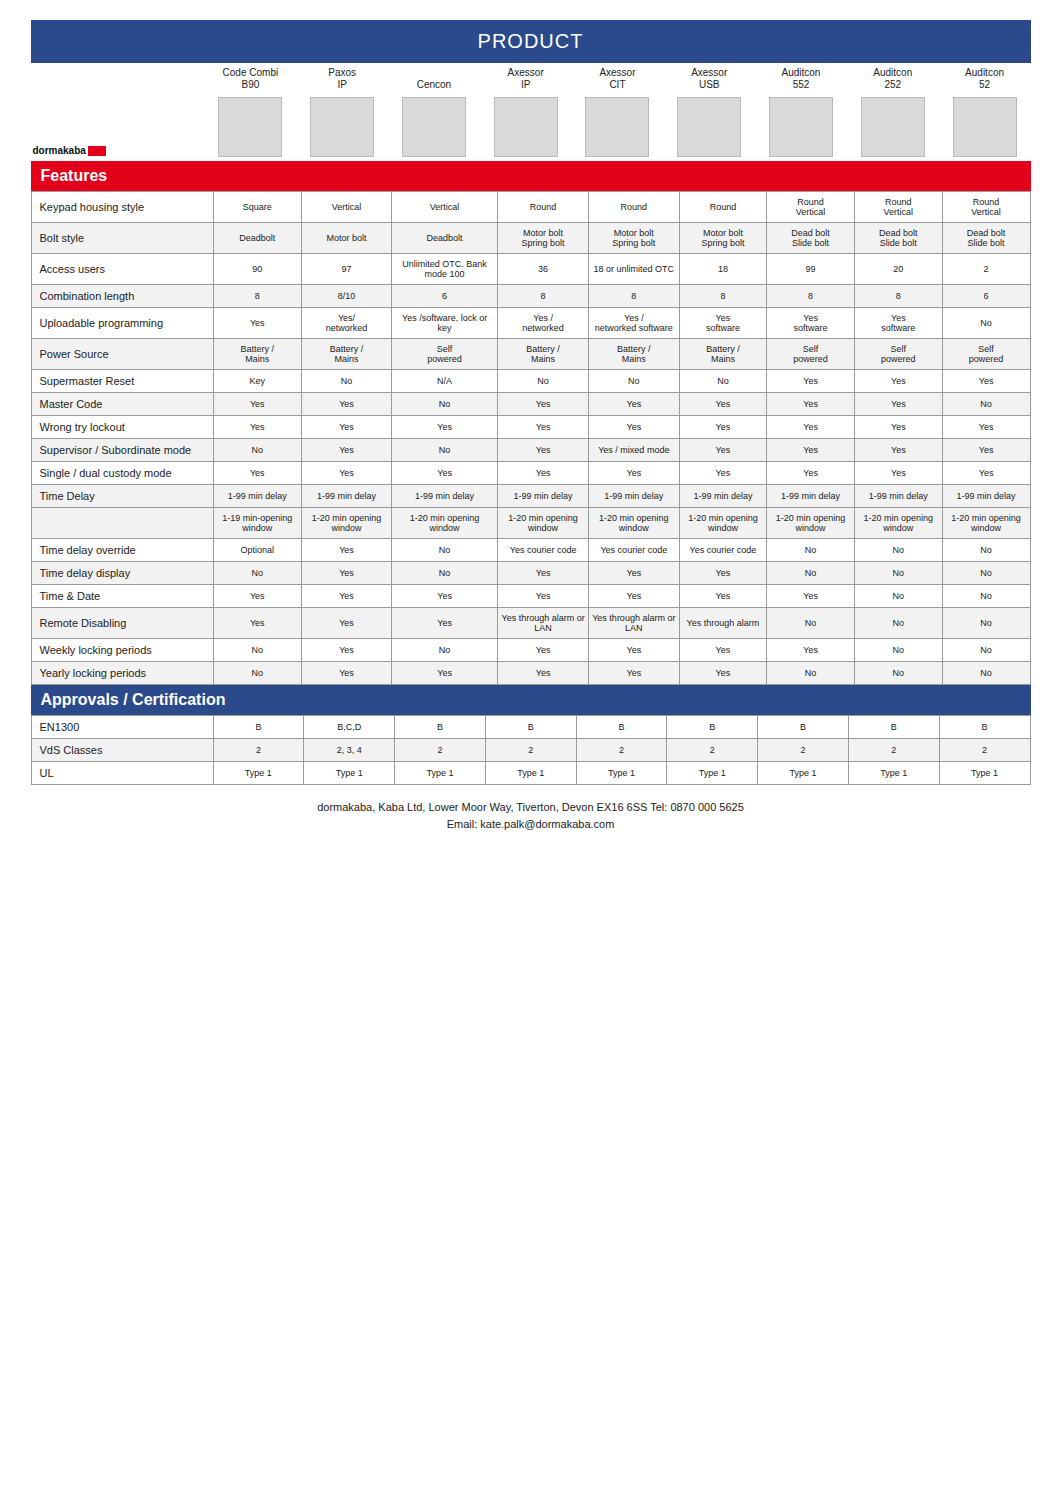PRODUCT
| dormakaba | Code Combi B90 | Paxos IP | Cencon | Axessor IP | Axessor CIT | Axessor USB | Auditcon 552 | Auditcon 252 | Auditcon 52 |
Features
| Keypad housing style | Square | Vertical | Vertical | Round | Round | Round | Round Vertical | Round Vertical | Round Vertical |
| Bolt style | Deadbolt | Motor bolt | Deadbolt | Motor bolt Spring bolt | Motor bolt Spring bolt | Motor bolt Spring bolt | Dead bolt Slide bolt | Dead bolt Slide bolt | Dead bolt Slide bolt |
| Access users | 90 | 97 | Unlimited OTC. Bank mode 100 | 36 | 18 or unlimited OTC | 18 | 99 | 20 | 2 |
| Combination length | 8 | 8/10 | 6 | 8 | 8 | 8 | 8 | 8 | 6 |
| Uploadable programming | Yes | Yes/ networked | Yes /software, lock or key | Yes / networked | Yes / networked software | Yes software | Yes software | Yes software | No |
| Power Source | Battery / Mains | Battery / Mains | Self powered | Battery / Mains | Battery / Mains | Battery / Mains | Self powered | Self powered | Self powered |
| Supermaster Reset | Key | No | N/A | No | No | No | Yes | Yes | Yes |
| Master Code | Yes | Yes | No | Yes | Yes | Yes | Yes | Yes | No |
| Wrong try lockout | Yes | Yes | Yes | Yes | Yes | Yes | Yes | Yes | Yes |
| Supervisor / Subordinate mode | No | Yes | No | Yes | Yes / mixed mode | Yes | Yes | Yes | Yes |
| Single / dual custody mode | Yes | Yes | Yes | Yes | Yes | Yes | Yes | Yes | Yes |
| Time Delay | 1-99 min delay | 1-99 min delay | 1-99 min delay | 1-99 min delay | 1-99 min delay | 1-99 min delay | 1-99 min delay | 1-99 min delay | 1-99 min delay |
| | 1-19 min-opening window | 1-20 min opening window | 1-20 min opening window | 1-20 min opening window | 1-20 min opening window | 1-20 min opening window | 1-20 min opening window | 1-20 min opening window | 1-20 min opening window |
| Time delay override | Optional | Yes | No | Yes courier code | Yes courier code | Yes courier code | No | No | No |
| Time delay display | No | Yes | No | Yes | Yes | Yes | No | No | No |
| Time & Date | Yes | Yes | Yes | Yes | Yes | Yes | Yes | No | No |
| Remote Disabling | Yes | Yes | Yes | Yes through alarm or LAN | Yes through alarm or LAN | Yes through alarm | No | No | No |
| Weekly locking periods | No | Yes | No | Yes | Yes | Yes | Yes | No | No |
| Yearly locking periods | No | Yes | Yes | Yes | Yes | Yes | No | No | No |
Approvals / Certification
| EN1300 | B | B,C,D | B | B | B | B | B | B | B |
| VdS Classes | 2 | 2, 3, 4 | 2 | 2 | 2 | 2 | 2 | 2 | 2 |
| UL | Type 1 | Type 1 | Type 1 | Type 1 | Type 1 | Type 1 | Type 1 | Type 1 | Type 1 |
dormakaba, Kaba Ltd, Lower Moor Way, Tiverton, Devon EX16 6SS Tel: 0870 000 5625
Email: kate.palk@dormakaba.com